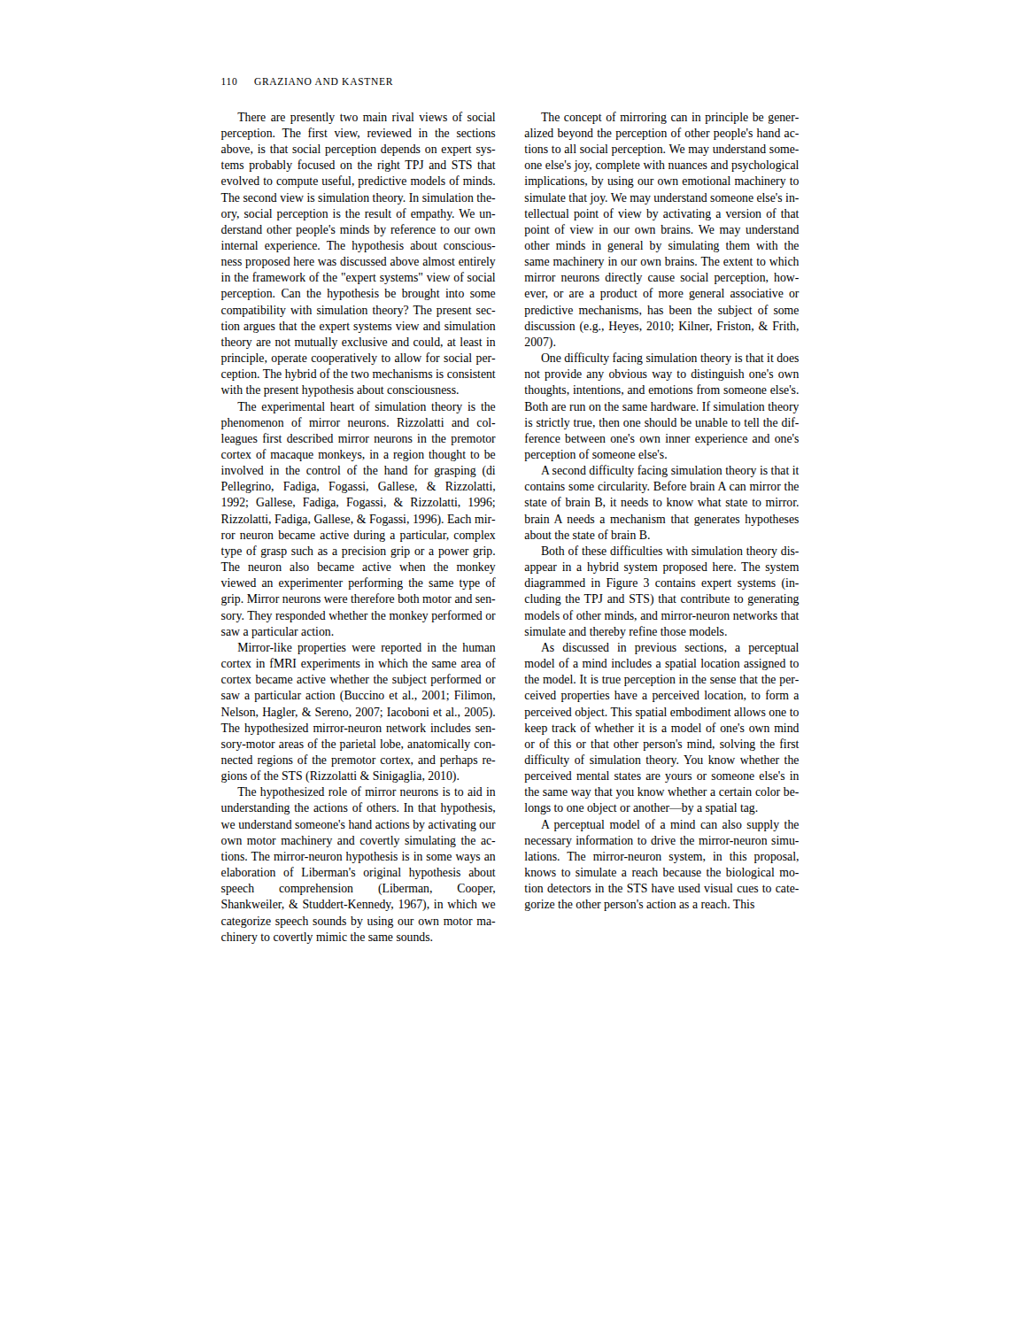110 GRAZIANO AND KASTNER
There are presently two main rival views of social perception. The first view, reviewed in the sections above, is that social perception depends on expert systems probably focused on the right TPJ and STS that evolved to compute useful, predictive models of minds. The second view is simulation theory. In simulation theory, social perception is the result of empathy. We understand other people's minds by reference to our own internal experience. The hypothesis about consciousness proposed here was discussed above almost entirely in the framework of the "expert systems" view of social perception. Can the hypothesis be brought into some compatibility with simulation theory? The present section argues that the expert systems view and simulation theory are not mutually exclusive and could, at least in principle, operate cooperatively to allow for social perception. The hybrid of the two mechanisms is consistent with the present hypothesis about consciousness.
The experimental heart of simulation theory is the phenomenon of mirror neurons. Rizzolatti and colleagues first described mirror neurons in the premotor cortex of macaque monkeys, in a region thought to be involved in the control of the hand for grasping (di Pellegrino, Fadiga, Fogassi, Gallese, & Rizzolatti, 1992; Gallese, Fadiga, Fogassi, & Rizzolatti, 1996; Rizzolatti, Fadiga, Gallese, & Fogassi, 1996). Each mirror neuron became active during a particular, complex type of grasp such as a precision grip or a power grip. The neuron also became active when the monkey viewed an experimenter performing the same type of grip. Mirror neurons were therefore both motor and sensory. They responded whether the monkey performed or saw a particular action.
Mirror-like properties were reported in the human cortex in fMRI experiments in which the same area of cortex became active whether the subject performed or saw a particular action (Buccino et al., 2001; Filimon, Nelson, Hagler, & Sereno, 2007; Iacoboni et al., 2005). The hypothesized mirror-neuron network includes sensory-motor areas of the parietal lobe, anatomically connected regions of the premotor cortex, and perhaps regions of the STS (Rizzolatti & Sinigaglia, 2010).
The hypothesized role of mirror neurons is to aid in understanding the actions of others. In that hypothesis, we understand someone's hand actions by activating our own motor machinery and covertly simulating the actions. The mirror-neuron hypothesis is in some ways an elaboration of Liberman's original hypothesis about speech comprehension (Liberman, Cooper, Shankweiler, & Studdert-Kennedy, 1967), in which we categorize speech sounds by using our own motor machinery to covertly mimic the same sounds.
The concept of mirroring can in principle be generalized beyond the perception of other people's hand actions to all social perception. We may understand someone else's joy, complete with nuances and psychological implications, by using our own emotional machinery to simulate that joy. We may understand someone else's intellectual point of view by activating a version of that point of view in our own brains. We may understand other minds in general by simulating them with the same machinery in our own brains. The extent to which mirror neurons directly cause social perception, however, or are a product of more general associative or predictive mechanisms, has been the subject of some discussion (e.g., Heyes, 2010; Kilner, Friston, & Frith, 2007).
One difficulty facing simulation theory is that it does not provide any obvious way to distinguish one's own thoughts, intentions, and emotions from someone else's. Both are run on the same hardware. If simulation theory is strictly true, then one should be unable to tell the difference between one's own inner experience and one's perception of someone else's.
A second difficulty facing simulation theory is that it contains some circularity. Before brain A can mirror the state of brain B, it needs to know what state to mirror. brain A needs a mechanism that generates hypotheses about the state of brain B.
Both of these difficulties with simulation theory disappear in a hybrid system proposed here. The system diagrammed in Figure 3 contains expert systems (including the TPJ and STS) that contribute to generating models of other minds, and mirror-neuron networks that simulate and thereby refine those models.
As discussed in previous sections, a perceptual model of a mind includes a spatial location assigned to the model. It is true perception in the sense that the perceived properties have a perceived location, to form a perceived object. This spatial embodiment allows one to keep track of whether it is a model of one's own mind or of this or that other person's mind, solving the first difficulty of simulation theory. You know whether the perceived mental states are yours or someone else's in the same way that you know whether a certain color belongs to one object or another—by a spatial tag.
A perceptual model of a mind can also supply the necessary information to drive the mirror-neuron simulations. The mirror-neuron system, in this proposal, knows to simulate a reach because the biological motion detectors in the STS have used visual cues to categorize the other person's action as a reach. This